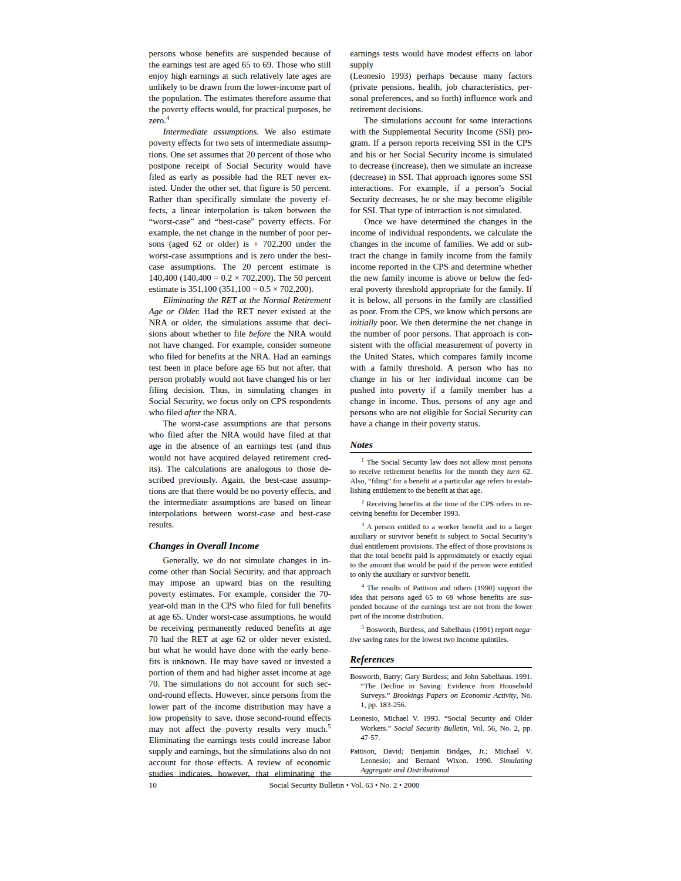persons whose benefits are suspended because of the earnings test are aged 65 to 69. Those who still enjoy high earnings at such relatively late ages are unlikely to be drawn from the lower-income part of the population. The estimates therefore assume that the poverty effects would, for practical purposes, be zero.4
Intermediate assumptions. We also estimate poverty effects for two sets of intermediate assumptions. One set assumes that 20 percent of those who postpone receipt of Social Security would have filed as early as possible had the RET never existed. Under the other set, that figure is 50 percent. Rather than specifically simulate the poverty effects, a linear interpolation is taken between the “worst-case” and “best-case” poverty effects. For example, the net change in the number of poor persons (aged 62 or older) is + 702,200 under the worst-case assumptions and is zero under the best-case assumptions. The 20 percent estimate is 140,400 (140,400 = 0.2 × 702,200). The 50 percent estimate is 351,100 (351,100 = 0.5 × 702,200).
Eliminating the RET at the Normal Retirement Age or Older. Had the RET never existed at the NRA or older, the simulations assume that decisions about whether to file before the NRA would not have changed. For example, consider someone who filed for benefits at the NRA. Had an earnings test been in place before age 65 but not after, that person probably would not have changed his or her filing decision. Thus, in simulating changes in Social Security, we focus only on CPS respondents who filed after the NRA.
The worst-case assumptions are that persons who filed after the NRA would have filed at that age in the absence of an earnings test (and thus would not have acquired delayed retirement credits). The calculations are analogous to those described previously. Again, the best-case assumptions are that there would be no poverty effects, and the intermediate assumptions are based on linear interpolations between worst-case and best-case results.
Changes in Overall Income
Generally, we do not simulate changes in income other than Social Security, and that approach may impose an upward bias on the resulting poverty estimates. For example, consider the 70-year-old man in the CPS who filed for full benefits at age 65. Under worst-case assumptions, he would be receiving permanently reduced benefits at age 70 had the RET at age 62 or older never existed, but what he would have done with the early benefits is unknown. He may have saved or invested a portion of them and had higher asset income at age 70. The simulations do not account for such second-round effects. However, since persons from the lower part of the income distribution may have a low propensity to save, those second-round effects may not affect the poverty results very much.5 Eliminating the earnings tests could increase labor supply and earnings, but the simulations also do not account for those effects. A review of economic studies indicates, however, that eliminating the earnings tests would have modest effects on labor supply
(Leonesio 1993) perhaps because many factors (private pensions, health, job characteristics, personal preferences, and so forth) influence work and retirement decisions.
The simulations account for some interactions with the Supplemental Security Income (SSI) program. If a person reports receiving SSI in the CPS and his or her Social Security income is simulated to decrease (increase), then we simulate an increase (decrease) in SSI. That approach ignores some SSI interactions. For example, if a person’s Social Security decreases, he or she may become eligible for SSI. That type of interaction is not simulated.
Once we have determined the changes in the income of individual respondents, we calculate the changes in the income of families. We add or subtract the change in family income from the family income reported in the CPS and determine whether the new family income is above or below the federal poverty threshold appropriate for the family. If it is below, all persons in the family are classified as poor. From the CPS, we know which persons are initially poor. We then determine the net change in the number of poor persons. That approach is consistent with the official measurement of poverty in the United States, which compares family income with a family threshold. A person who has no change in his or her individual income can be pushed into poverty if a family member has a change in income. Thus, persons of any age and persons who are not eligible for Social Security can have a change in their poverty status.
Notes
1 The Social Security law does not allow most persons to receive retirement benefits for the month they turn 62. Also, “filing” for a benefit at a particular age refers to establishing entitlement to the benefit at that age.
2 Receiving benefits at the time of the CPS refers to receiving benefits for December 1993.
3 A person entitled to a worker benefit and to a larger auxiliary or survivor benefit is subject to Social Security’s dual entitlement provisions. The effect of those provisions is that the total benefit paid is approximately or exactly equal to the amount that would be paid if the person were entitled to only the auxiliary or survivor benefit.
4 The results of Pattison and others (1990) support the idea that persons aged 65 to 69 whose benefits are suspended because of the earnings test are not from the lower part of the income distribution.
5 Bosworth, Burtless, and Sabelhaus (1991) report negative saving rates for the lowest two income quintiles.
References
Bosworth, Barry; Gary Burtless; and John Sabelhaus. 1991. “The Decline in Saving: Evidence from Household Surveys.” Brookings Papers on Economic Activity, No. 1, pp. 183-256.
Leonesio, Michael V. 1993. “Social Security and Older Workers.” Social Security Bulletin, Vol. 56, No. 2, pp. 47-57.
Pattison, David; Benjamin Bridges, Jr.; Michael V. Leonesio; and Bernard Wixon. 1990. Simulating Aggregate and Distributional
10
Social Security Bulletin • Vol. 63 • No. 2 • 2000